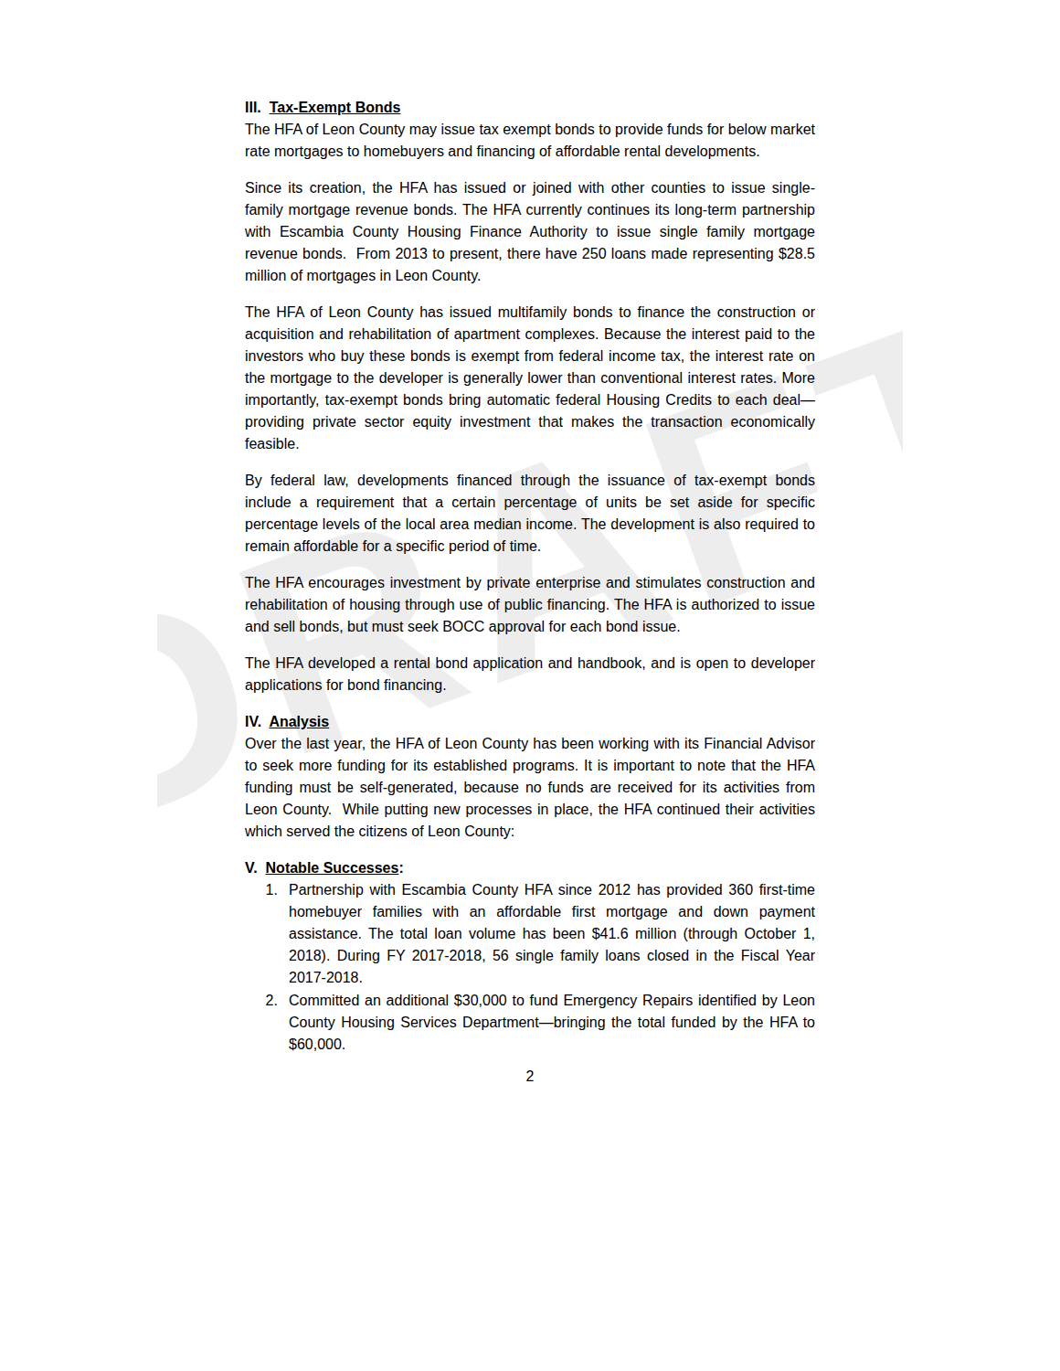DRAFT
III. Tax-Exempt Bonds
The HFA of Leon County may issue tax exempt bonds to provide funds for below market rate mortgages to homebuyers and financing of affordable rental developments.
Since its creation, the HFA has issued or joined with other counties to issue single-family mortgage revenue bonds. The HFA currently continues its long-term partnership with Escambia County Housing Finance Authority to issue single family mortgage revenue bonds. From 2013 to present, there have 250 loans made representing $28.5 million of mortgages in Leon County.
The HFA of Leon County has issued multifamily bonds to finance the construction or acquisition and rehabilitation of apartment complexes. Because the interest paid to the investors who buy these bonds is exempt from federal income tax, the interest rate on the mortgage to the developer is generally lower than conventional interest rates. More importantly, tax-exempt bonds bring automatic federal Housing Credits to each deal—providing private sector equity investment that makes the transaction economically feasible.
By federal law, developments financed through the issuance of tax-exempt bonds include a requirement that a certain percentage of units be set aside for specific percentage levels of the local area median income. The development is also required to remain affordable for a specific period of time.
The HFA encourages investment by private enterprise and stimulates construction and rehabilitation of housing through use of public financing. The HFA is authorized to issue and sell bonds, but must seek BOCC approval for each bond issue.
The HFA developed a rental bond application and handbook, and is open to developer applications for bond financing.
IV. Analysis
Over the last year, the HFA of Leon County has been working with its Financial Advisor to seek more funding for its established programs. It is important to note that the HFA funding must be self-generated, because no funds are received for its activities from Leon County. While putting new processes in place, the HFA continued their activities which served the citizens of Leon County:
V. Notable Successes:
Partnership with Escambia County HFA since 2012 has provided 360 first-time homebuyer families with an affordable first mortgage and down payment assistance. The total loan volume has been $41.6 million (through October 1, 2018). During FY 2017-2018, 56 single family loans closed in the Fiscal Year 2017-2018.
Committed an additional $30,000 to fund Emergency Repairs identified by Leon County Housing Services Department—bringing the total funded by the HFA to $60,000.
2